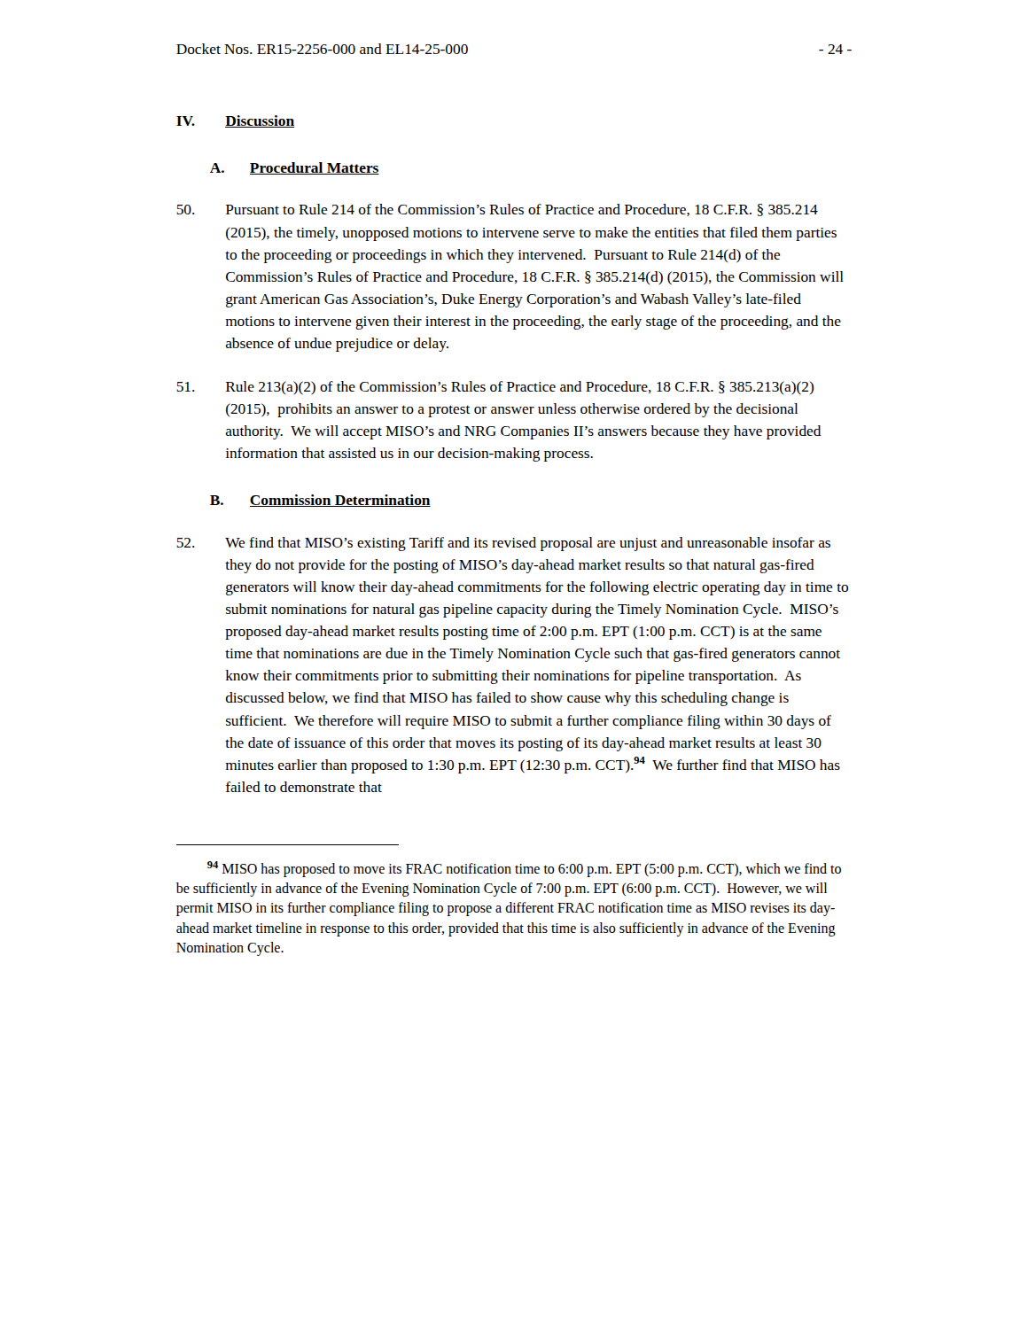Docket Nos. ER15-2256-000 and EL14-25-000 - 24 -
IV. Discussion
A. Procedural Matters
50. Pursuant to Rule 214 of the Commission’s Rules of Practice and Procedure, 18 C.F.R. § 385.214 (2015), the timely, unopposed motions to intervene serve to make the entities that filed them parties to the proceeding or proceedings in which they intervened. Pursuant to Rule 214(d) of the Commission’s Rules of Practice and Procedure, 18 C.F.R. § 385.214(d) (2015), the Commission will grant American Gas Association’s, Duke Energy Corporation’s and Wabash Valley’s late-filed motions to intervene given their interest in the proceeding, the early stage of the proceeding, and the absence of undue prejudice or delay.
51. Rule 213(a)(2) of the Commission’s Rules of Practice and Procedure, 18 C.F.R. § 385.213(a)(2) (2015), prohibits an answer to a protest or answer unless otherwise ordered by the decisional authority. We will accept MISO’s and NRG Companies II’s answers because they have provided information that assisted us in our decision-making process.
B. Commission Determination
52. We find that MISO’s existing Tariff and its revised proposal are unjust and unreasonable insofar as they do not provide for the posting of MISO’s day-ahead market results so that natural gas-fired generators will know their day-ahead commitments for the following electric operating day in time to submit nominations for natural gas pipeline capacity during the Timely Nomination Cycle. MISO’s proposed day-ahead market results posting time of 2:00 p.m. EPT (1:00 p.m. CCT) is at the same time that nominations are due in the Timely Nomination Cycle such that gas-fired generators cannot know their commitments prior to submitting their nominations for pipeline transportation. As discussed below, we find that MISO has failed to show cause why this scheduling change is sufficient. We therefore will require MISO to submit a further compliance filing within 30 days of the date of issuance of this order that moves its posting of its day-ahead market results at least 30 minutes earlier than proposed to 1:30 p.m. EPT (12:30 p.m. CCT).94 We further find that MISO has failed to demonstrate that
94 MISO has proposed to move its FRAC notification time to 6:00 p.m. EPT (5:00 p.m. CCT), which we find to be sufficiently in advance of the Evening Nomination Cycle of 7:00 p.m. EPT (6:00 p.m. CCT). However, we will permit MISO in its further compliance filing to propose a different FRAC notification time as MISO revises its day-ahead market timeline in response to this order, provided that this time is also sufficiently in advance of the Evening Nomination Cycle.